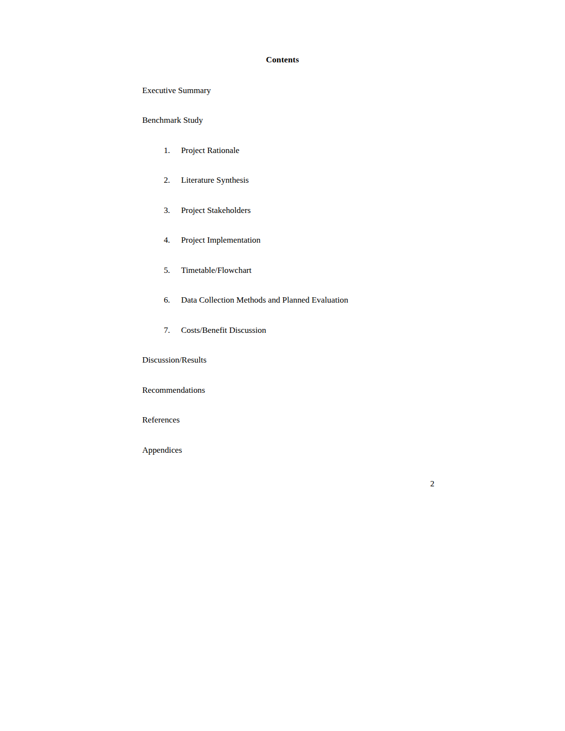Contents
Executive Summary
Benchmark Study
Project Rationale
Literature Synthesis
Project Stakeholders
Project Implementation
Timetable/Flowchart
Data Collection Methods and Planned Evaluation
Costs/Benefit Discussion
Discussion/Results
Recommendations
References
Appendices
2